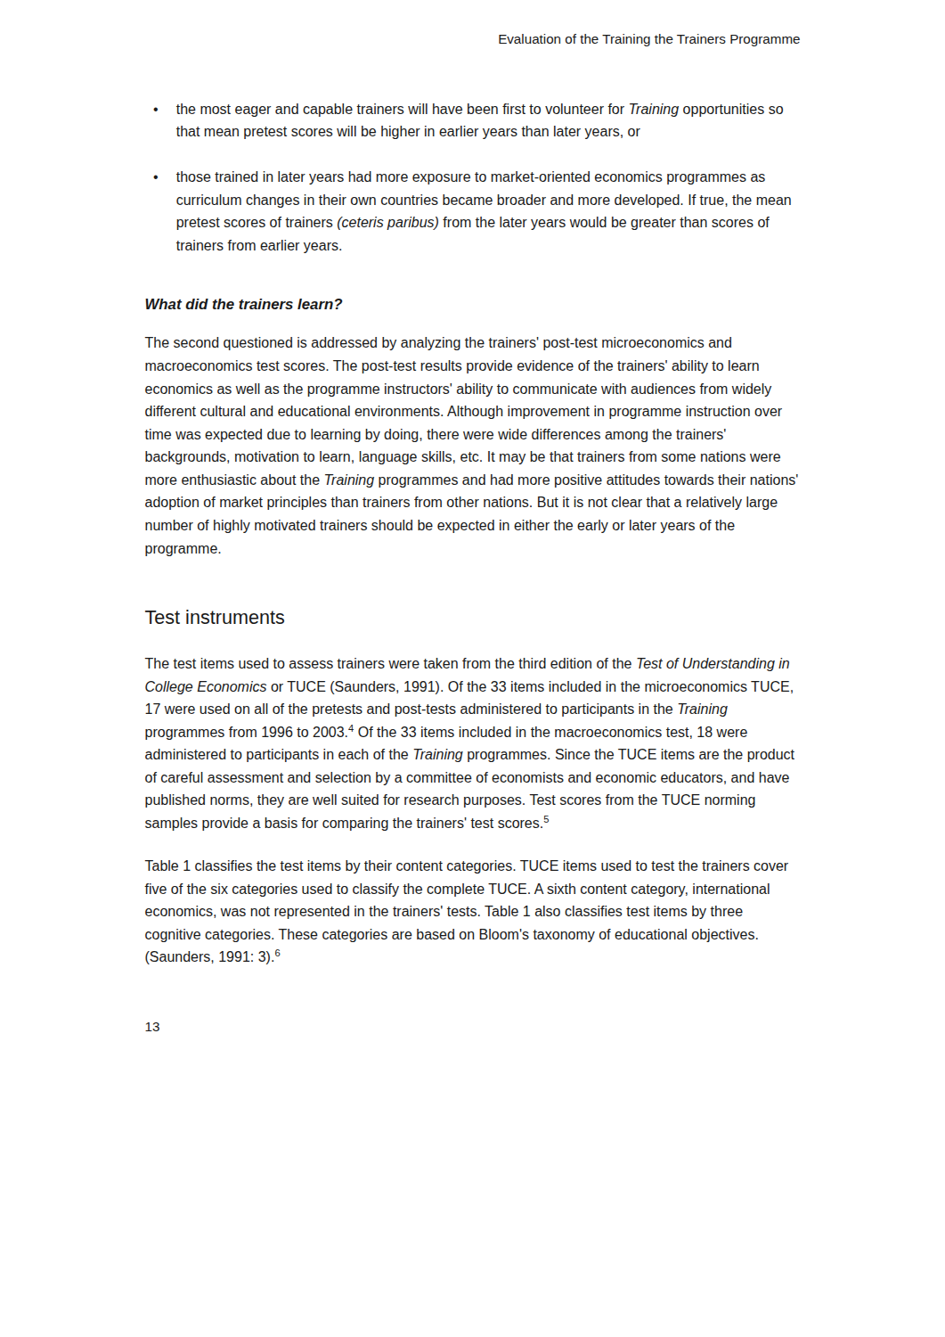Evaluation of the Training the Trainers Programme
the most eager and capable trainers will have been first to volunteer for Training opportunities so that mean pretest scores will be higher in earlier years than later years, or
those trained in later years had more exposure to market-oriented economics programmes as curriculum changes in their own countries became broader and more developed. If true, the mean pretest scores of trainers (ceteris paribus) from the later years would be greater than scores of trainers from earlier years.
What did the trainers learn?
The second questioned is addressed by analyzing the trainers' post-test microeconomics and macroeconomics test scores. The post-test results provide evidence of the trainers' ability to learn economics as well as the programme instructors' ability to communicate with audiences from widely different cultural and educational environments. Although improvement in programme instruction over time was expected due to learning by doing, there were wide differences among the trainers' backgrounds, motivation to learn, language skills, etc. It may be that trainers from some nations were more enthusiastic about the Training programmes and had more positive attitudes towards their nations' adoption of market principles than trainers from other nations. But it is not clear that a relatively large number of highly motivated trainers should be expected in either the early or later years of the programme.
Test instruments
The test items used to assess trainers were taken from the third edition of the Test of Understanding in College Economics or TUCE (Saunders, 1991). Of the 33 items included in the microeconomics TUCE, 17 were used on all of the pretests and post-tests administered to participants in the Training programmes from 1996 to 2003.4 Of the 33 items included in the macroeconomics test, 18 were administered to participants in each of the Training programmes. Since the TUCE items are the product of careful assessment and selection by a committee of economists and economic educators, and have published norms, they are well suited for research purposes. Test scores from the TUCE norming samples provide a basis for comparing the trainers' test scores.5
Table 1 classifies the test items by their content categories. TUCE items used to test the trainers cover five of the six categories used to classify the complete TUCE. A sixth content category, international economics, was not represented in the trainers' tests. Table 1 also classifies test items by three cognitive categories. These categories are based on Bloom's taxonomy of educational objectives. (Saunders, 1991: 3).6
13